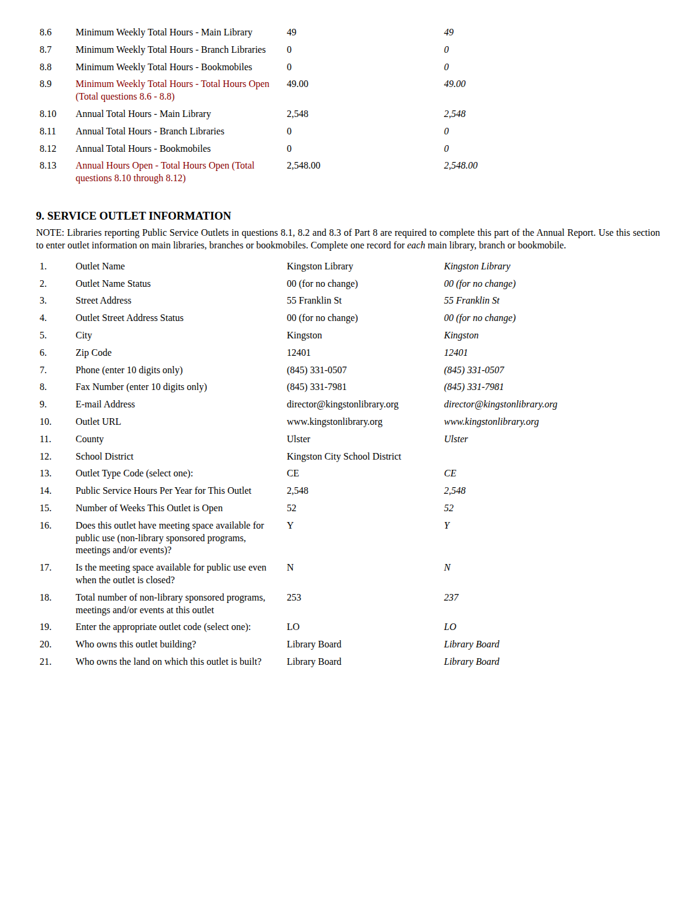| 8.6 | Minimum Weekly Total Hours - Main Library | 49 | 49 |
| 8.7 | Minimum Weekly Total Hours - Branch Libraries | 0 | 0 |
| 8.8 | Minimum Weekly Total Hours - Bookmobiles | 0 | 0 |
| 8.9 | Minimum Weekly Total Hours - Total Hours Open (Total questions 8.6 - 8.8) | 49.00 | 49.00 |
| 8.10 | Annual Total Hours - Main Library | 2,548 | 2,548 |
| 8.11 | Annual Total Hours - Branch Libraries | 0 | 0 |
| 8.12 | Annual Total Hours - Bookmobiles | 0 | 0 |
| 8.13 | Annual Hours Open - Total Hours Open (Total questions 8.10 through 8.12) | 2,548.00 | 2,548.00 |
9. SERVICE OUTLET INFORMATION
NOTE: Libraries reporting Public Service Outlets in questions 8.1, 8.2 and 8.3 of Part 8 are required to complete this part of the Annual Report. Use this section to enter outlet information on main libraries, branches or bookmobiles. Complete one record for each main library, branch or bookmobile.
| 1. | Outlet Name | Kingston Library | Kingston Library |
| 2. | Outlet Name Status | 00 (for no change) | 00 (for no change) |
| 3. | Street Address | 55 Franklin St | 55 Franklin St |
| 4. | Outlet Street Address Status | 00 (for no change) | 00 (for no change) |
| 5. | City | Kingston | Kingston |
| 6. | Zip Code | 12401 | 12401 |
| 7. | Phone (enter 10 digits only) | (845) 331-0507 | (845) 331-0507 |
| 8. | Fax Number (enter 10 digits only) | (845) 331-7981 | (845) 331-7981 |
| 9. | E-mail Address | director@kingstonlibrary.org | director@kingstonlibrary.org |
| 10. | Outlet URL | www.kingstonlibrary.org | www.kingstonlibrary.org |
| 11. | County | Ulster | Ulster |
| 12. | School District | Kingston City School District | |
| 13. | Outlet Type Code (select one): | CE | CE |
| 14. | Public Service Hours Per Year for This Outlet | 2,548 | 2,548 |
| 15. | Number of Weeks This Outlet is Open | 52 | 52 |
| 16. | Does this outlet have meeting space available for public use (non-library sponsored programs, meetings and/or events)? | Y | Y |
| 17. | Is the meeting space available for public use even when the outlet is closed? | N | N |
| 18. | Total number of non-library sponsored programs, meetings and/or events at this outlet | 253 | 237 |
| 19. | Enter the appropriate outlet code (select one): | LO | LO |
| 20. | Who owns this outlet building? | Library Board | Library Board |
| 21. | Who owns the land on which this outlet is built? | Library Board | Library Board |